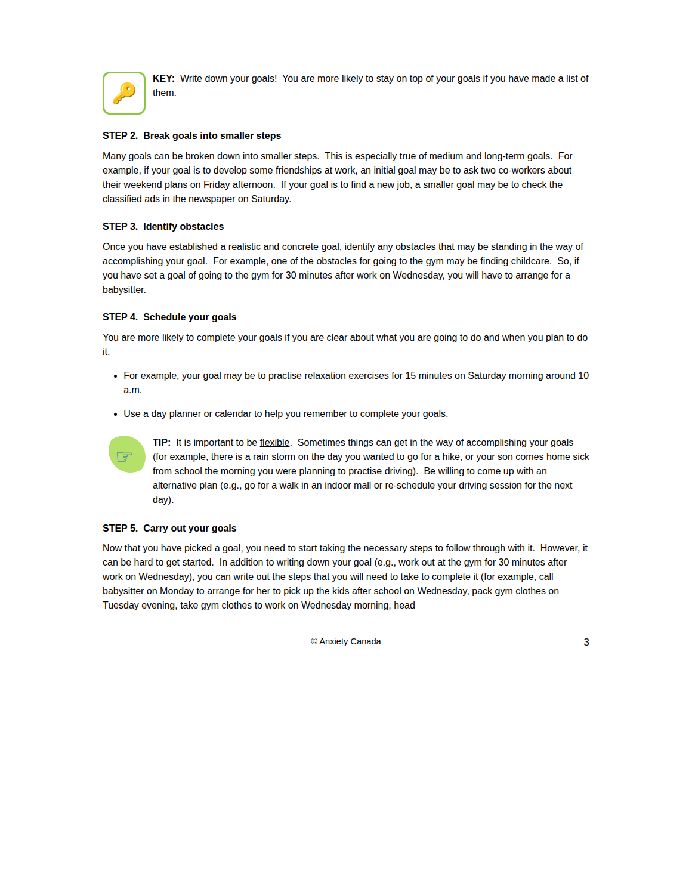🔑
KEY: Write down your goals! You are more likely to stay on top of your goals if you have made a list of them.
STEP 2. Break goals into smaller steps
Many goals can be broken down into smaller steps. This is especially true of medium and long-term goals. For example, if your goal is to develop some friendships at work, an initial goal may be to ask two co-workers about their weekend plans on Friday afternoon. If your goal is to find a new job, a smaller goal may be to check the classified ads in the newspaper on Saturday.
STEP 3. Identify obstacles
Once you have established a realistic and concrete goal, identify any obstacles that may be standing in the way of accomplishing your goal. For example, one of the obstacles for going to the gym may be finding childcare. So, if you have set a goal of going to the gym for 30 minutes after work on Wednesday, you will have to arrange for a babysitter.
STEP 4. Schedule your goals
You are more likely to complete your goals if you are clear about what you are going to do and when you plan to do it.
For example, your goal may be to practise relaxation exercises for 15 minutes on Saturday morning around 10 a.m.
Use a day planner or calendar to help you remember to complete your goals.
☞
TIP: It is important to be flexible. Sometimes things can get in the way of accomplishing your goals (for example, there is a rain storm on the day you wanted to go for a hike, or your son comes home sick from school the morning you were planning to practise driving). Be willing to come up with an alternative plan (e.g., go for a walk in an indoor mall or re-schedule your driving session for the next day).
STEP 5. Carry out your goals
Now that you have picked a goal, you need to start taking the necessary steps to follow through with it. However, it can be hard to get started. In addition to writing down your goal (e.g., work out at the gym for 30 minutes after work on Wednesday), you can write out the steps that you will need to take to complete it (for example, call babysitter on Monday to arrange for her to pick up the kids after school on Wednesday, pack gym clothes on Tuesday evening, take gym clothes to work on Wednesday morning, head
© Anxiety Canada 3